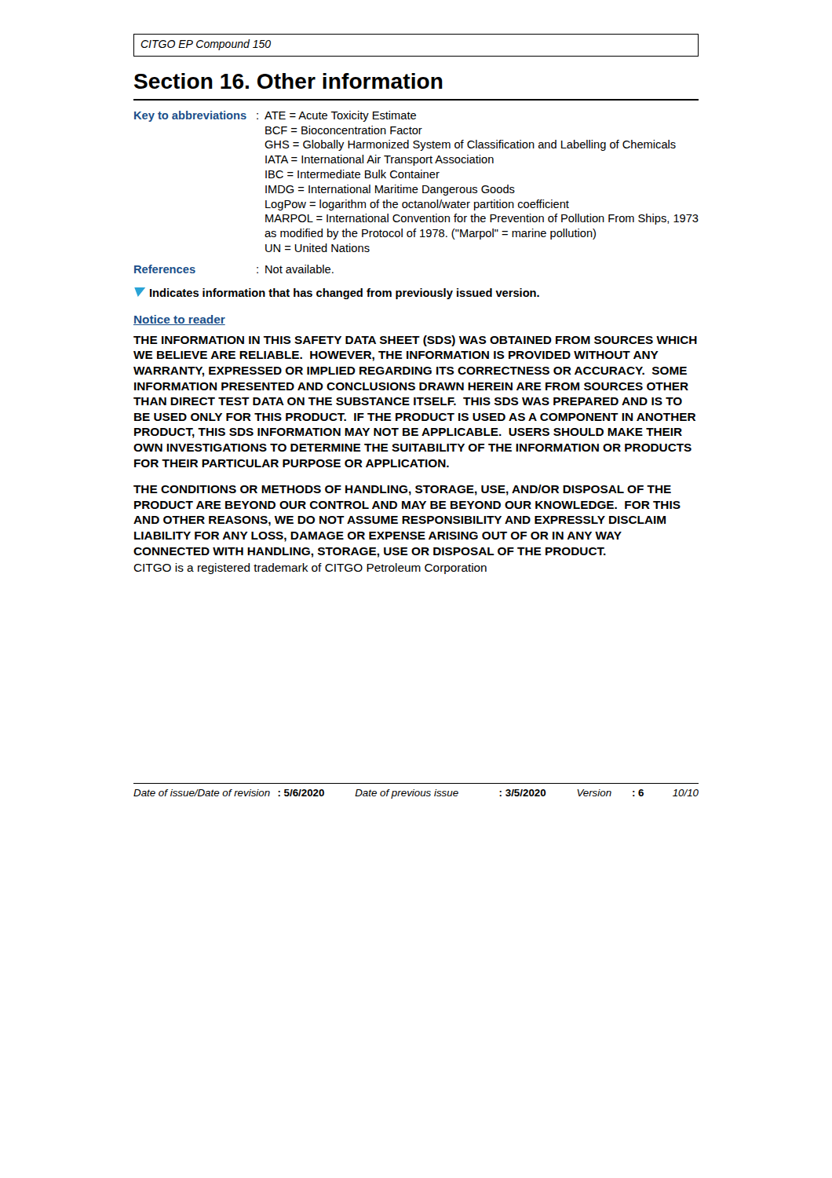CITGO EP Compound 150
Section 16. Other information
| Key to abbreviations | : | ATE = Acute Toxicity Estimate BCF = Bioconcentration Factor GHS = Globally Harmonized System of Classification and Labelling of Chemicals IATA = International Air Transport Association IBC = Intermediate Bulk Container IMDG = International Maritime Dangerous Goods LogPow = logarithm of the octanol/water partition coefficient MARPOL = International Convention for the Prevention of Pollution From Ships, 1973 as modified by the Protocol of 1978. ("Marpol" = marine pollution) UN = United Nations |
| References | : | Not available. |
Indicates information that has changed from previously issued version.
Notice to reader
THE INFORMATION IN THIS SAFETY DATA SHEET (SDS) WAS OBTAINED FROM SOURCES WHICH WE BELIEVE ARE RELIABLE. HOWEVER, THE INFORMATION IS PROVIDED WITHOUT ANY WARRANTY, EXPRESSED OR IMPLIED REGARDING ITS CORRECTNESS OR ACCURACY. SOME INFORMATION PRESENTED AND CONCLUSIONS DRAWN HEREIN ARE FROM SOURCES OTHER THAN DIRECT TEST DATA ON THE SUBSTANCE ITSELF. THIS SDS WAS PREPARED AND IS TO BE USED ONLY FOR THIS PRODUCT. IF THE PRODUCT IS USED AS A COMPONENT IN ANOTHER PRODUCT, THIS SDS INFORMATION MAY NOT BE APPLICABLE. USERS SHOULD MAKE THEIR OWN INVESTIGATIONS TO DETERMINE THE SUITABILITY OF THE INFORMATION OR PRODUCTS FOR THEIR PARTICULAR PURPOSE OR APPLICATION.
THE CONDITIONS OR METHODS OF HANDLING, STORAGE, USE, AND/OR DISPOSAL OF THE PRODUCT ARE BEYOND OUR CONTROL AND MAY BE BEYOND OUR KNOWLEDGE. FOR THIS AND OTHER REASONS, WE DO NOT ASSUME RESPONSIBILITY AND EXPRESSLY DISCLAIM LIABILITY FOR ANY LOSS, DAMAGE OR EXPENSE ARISING OUT OF OR IN ANY WAY CONNECTED WITH HANDLING, STORAGE, USE OR DISPOSAL OF THE PRODUCT.
CITGO is a registered trademark of CITGO Petroleum Corporation
Date of issue/Date of revision : 5/6/2020 Date of previous issue : 3/5/2020 Version : 6 10/10